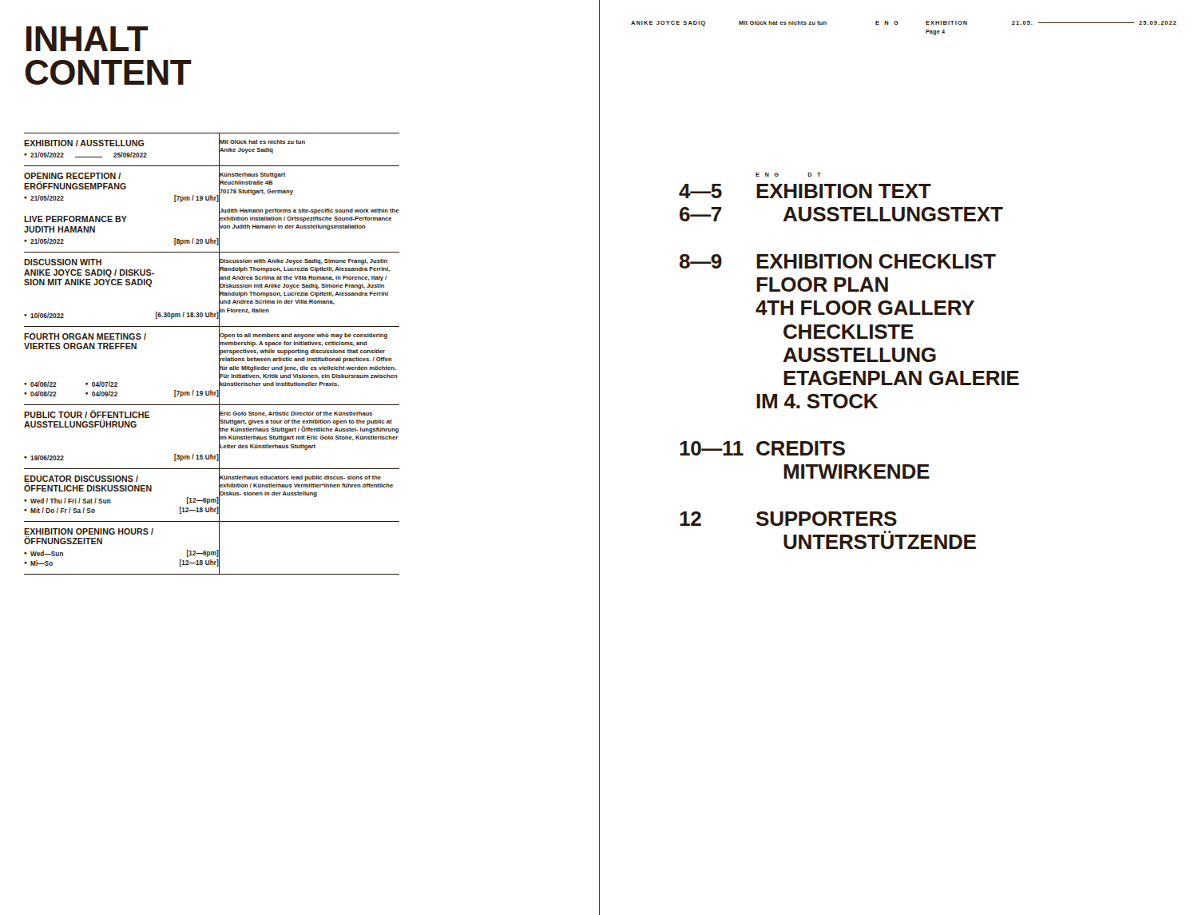Inhalt Content
| Exhibition / Ausstellung 21/05/2022 25/09/2022 | Mit Glück hat es nichts zu tun Anike Joyce Sadiq |
| Opening Reception / Eröffnungsempfang 21/05/2022 [7pm / 19 Uhr] Live Performance by Judith Hamann 21/05/2022 [8pm / 20 Uhr] | Künstlerhaus Stuttgart Reuchlinstraße 4B 70178 Stuttgart, Germany Judith Hamann performs a site-specific sound work within the exhibition installation / Ortsspezifische Sound-Performance von Judith Hamann in der Ausstellungsinstallation |
| Discussion with Anike Joyce Sadiq / Diskus- sion mit Anike Joyce Sadiq 10/06/2022 [6.30pm / 18.30 Uhr] | Discussion with Anike Joyce Sadiq, Simone Frangi, Justin Randolph Thompson, Lucrezia Cipitelli, Alessandra Ferrini, and Andrea Scrima at the Villa Romana, in Florence, Italy / Diskussion mit Anike Joyce Sadiq, Simone Frangi, Justin Randolph Thompson, Lucrezia Cipitelli, Alessandra Ferrini und Andrea Scrima in der Villa Romana, in Florenz, Italien |
| Fourth Organ Meetings / Viertes Organ Treffen 04/06/22 04/07/22 04/08/22 04/09/22 [7pm / 19 Uhr] | Open to all members and anyone who may be considering membership. A space for initiatives, criticisms, and perspectives, while supporting discussions that consider relations between artistic and institutional practices. / Offen für alle Mitglieder und jene, die es vielleicht werden möchten. Für Initiativen, Kritik und Visionen, ein Diskursraum zwischen künstlerischer und institutioneller Praxis. |
| Public Tour / Öffentliche Ausstellungsführung 19/06/2022 [3pm / 15 Uhr] | Eric Golo Stone, Artistic Director of the Künstlerhaus Stuttgart, gives a tour of the exhibition open to the public at the Künstlerhaus Stuttgart / Öffentliche Ausstel- lungsführung im Künstlerhaus Stuttgart mit Eric Golo Stone, Künstlerischer Leiter des Künstlerhaus Stuttgart |
| Educator Discussions / Öffentliche Diskussionen Wed / Thu / Fri / Sat / Sun [12—6pm] Mit / Do / Fr / Sa / So [12—18 Uhr] | Künstlerhaus educators lead public discus- sions of the exhibition / Künstlerhaus Vermittler*innen führen öffentliche Diskus- sionen in der Ausstellung |
| Exhibition Opening Hours / Öffnungszeiten Wed—Sun [12—6pm] Mi—So [12—18 Uhr] | |
Anike Joyce Sadiq
Mit Glück hat es nichts zu tun
E N G
ExhibitionPage 4
21.05. 25.09.2022
E N G D T
4—5
6—7
Exhibition Text Ausstellungstext
8—9
Exhibition Checklist
Floor Plan
4th Floor Gallery Checkliste Ausstellung Etagenplan Galerie Im 4. Stock
10—11
Credits Mitwirkende
12
Supporters Unterstützende